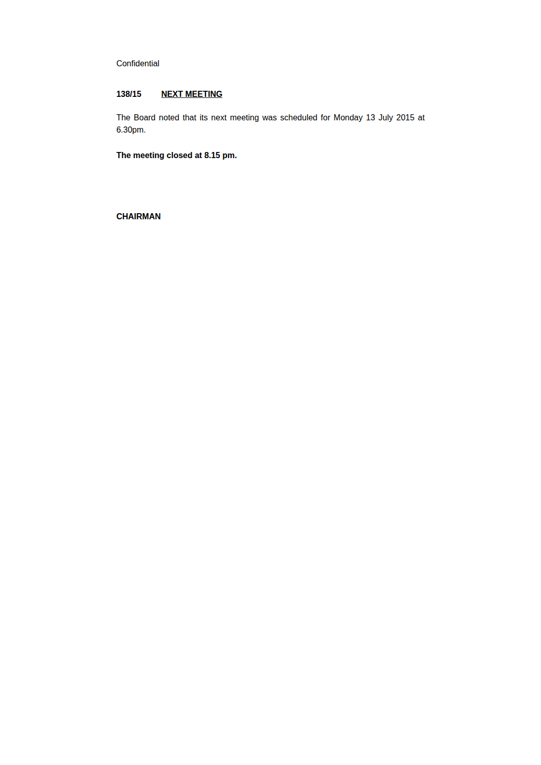Confidential
138/15 NEXT MEETING
The Board noted that its next meeting was scheduled for Monday 13 July 2015 at 6.30pm.
The meeting closed at 8.15 pm.
CHAIRMAN